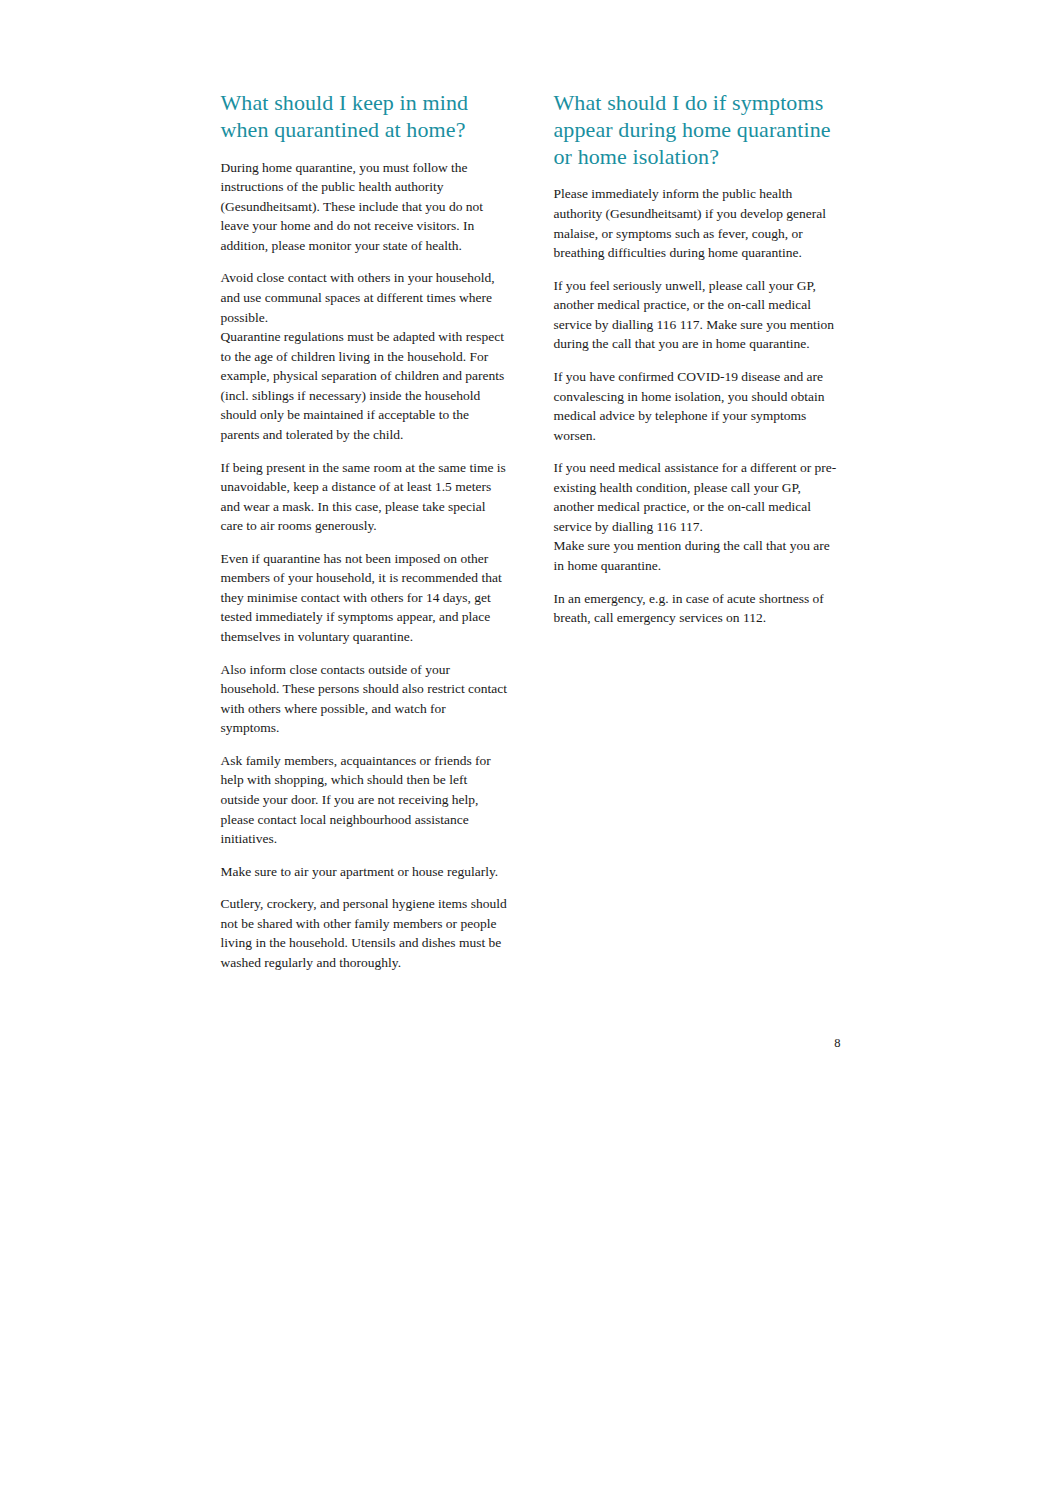What should I keep in mind when quarantined at home?
During home quarantine, you must follow the instructions of the public health authority (Gesundheitsamt). These include that you do not leave your home and do not receive visitors. In addition, please monitor your state of health.
Avoid close contact with others in your household, and use communal spaces at different times where possible.
Quarantine regulations must be adapted with respect to the age of children living in the household. For example, physical separation of children and parents (incl. siblings if necessary) inside the household should only be maintained if acceptable to the parents and tolerated by the child.
If being present in the same room at the same time is unavoidable, keep a distance of at least 1.5 meters and wear a mask. In this case, please take special care to air rooms generously.
Even if quarantine has not been imposed on other members of your household, it is recommended that they minimise contact with others for 14 days, get tested immediately if symptoms appear, and place themselves in voluntary quarantine.
Also inform close contacts outside of your household. These persons should also restrict contact with others where possible, and watch for symptoms.
Ask family members, acquaintances or friends for help with shopping, which should then be left outside your door. If you are not receiving help, please contact local neighbourhood assistance initiatives.
Make sure to air your apartment or house regularly.
Cutlery, crockery, and personal hygiene items should not be shared with other family members or people living in the household. Utensils and dishes must be washed regularly and thoroughly.
What should I do if symptoms appear during home quarantine or home isolation?
Please immediately inform the public health authority (Gesundheitsamt) if you develop general malaise, or symptoms such as fever, cough, or breathing difficulties during home quarantine.
If you feel seriously unwell, please call your GP, another medical practice, or the on-call medical service by dialling 116 117. Make sure you mention during the call that you are in home quarantine.
If you have confirmed COVID-19 disease and are convalescing in home isolation, you should obtain medical advice by telephone if your symptoms worsen.
If you need medical assistance for a different or pre-existing health condition, please call your GP, another medical practice, or the on-call medical service by dialling 116 117.
Make sure you mention during the call that you are in home quarantine.
In an emergency, e.g. in case of acute shortness of breath, call emergency services on 112.
8